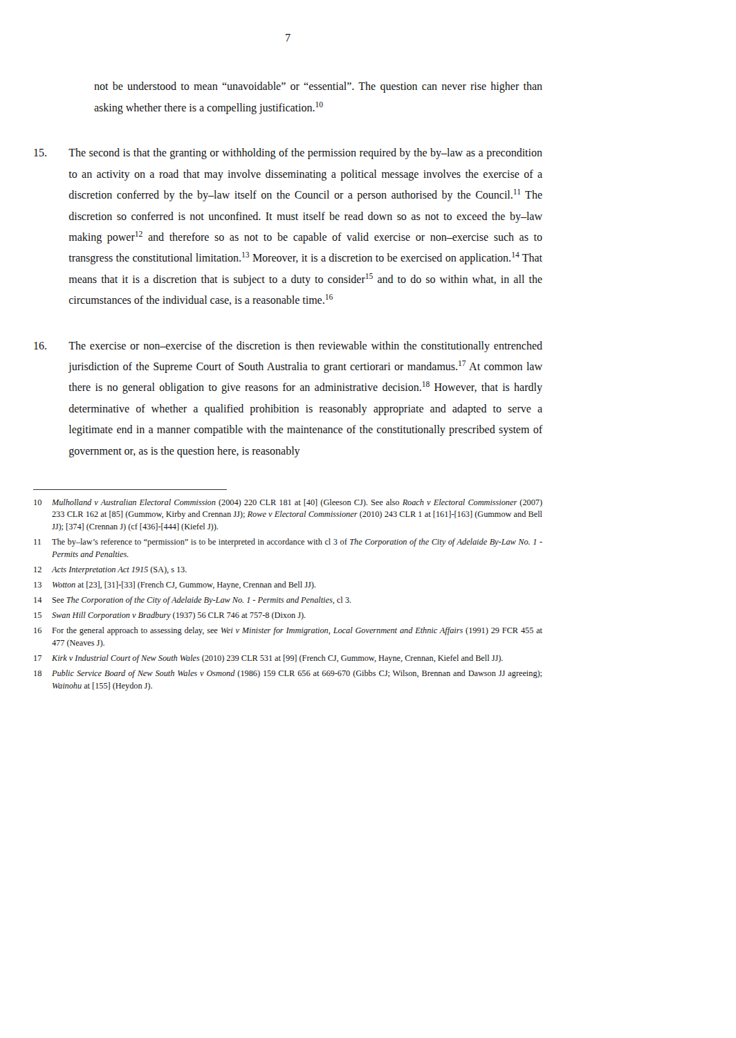7
not be understood to mean “unavoidable” or “essential”. The question can never rise higher than asking whether there is a compelling justification.10
15.
The second is that the granting or withholding of the permission required by the by–law as a precondition to an activity on a road that may involve disseminating a political message involves the exercise of a discretion conferred by the by–law itself on the Council or a person authorised by the Council.11 The discretion so conferred is not unconfined. It must itself be read down so as not to exceed the by–law making power12 and therefore so as not to be capable of valid exercise or non–exercise such as to transgress the constitutional limitation.13 Moreover, it is a discretion to be exercised on application.14 That means that it is a discretion that is subject to a duty to consider15 and to do so within what, in all the circumstances of the individual case, is a reasonable time.16
16.
The exercise or non–exercise of the discretion is then reviewable within the constitutionally entrenched jurisdiction of the Supreme Court of South Australia to grant certiorari or mandamus.17 At common law there is no general obligation to give reasons for an administrative decision.18 However, that is hardly determinative of whether a qualified prohibition is reasonably appropriate and adapted to serve a legitimate end in a manner compatible with the maintenance of the constitutionally prescribed system of government or, as is the question here, is reasonably
10
Mulholland v Australian Electoral Commission (2004) 220 CLR 181 at [40] (Gleeson CJ). See also Roach v Electoral Commissioner (2007) 233 CLR 162 at [85] (Gummow, Kirby and Crennan JJ); Rowe v Electoral Commissioner (2010) 243 CLR 1 at [161]-[163] (Gummow and Bell JJ); [374] (Crennan J) (cf [436]-[444] (Kiefel J)).
11
The by–law’s reference to “permission” is to be interpreted in accordance with cl 3 of The Corporation of the City of Adelaide By-Law No. 1 - Permits and Penalties.
12
Acts Interpretation Act 1915 (SA), s 13.
13
Wotton at [23], [31]-[33] (French CJ, Gummow, Hayne, Crennan and Bell JJ).
14
See The Corporation of the City of Adelaide By-Law No. 1 - Permits and Penalties, cl 3.
15
Swan Hill Corporation v Bradbury (1937) 56 CLR 746 at 757-8 (Dixon J).
16
For the general approach to assessing delay, see Wei v Minister for Immigration, Local Government and Ethnic Affairs (1991) 29 FCR 455 at 477 (Neaves J).
17
Kirk v Industrial Court of New South Wales (2010) 239 CLR 531 at [99] (French CJ, Gummow, Hayne, Crennan, Kiefel and Bell JJ).
18
Public Service Board of New South Wales v Osmond (1986) 159 CLR 656 at 669-670 (Gibbs CJ; Wilson, Brennan and Dawson JJ agreeing); Wainohu at [155] (Heydon J).